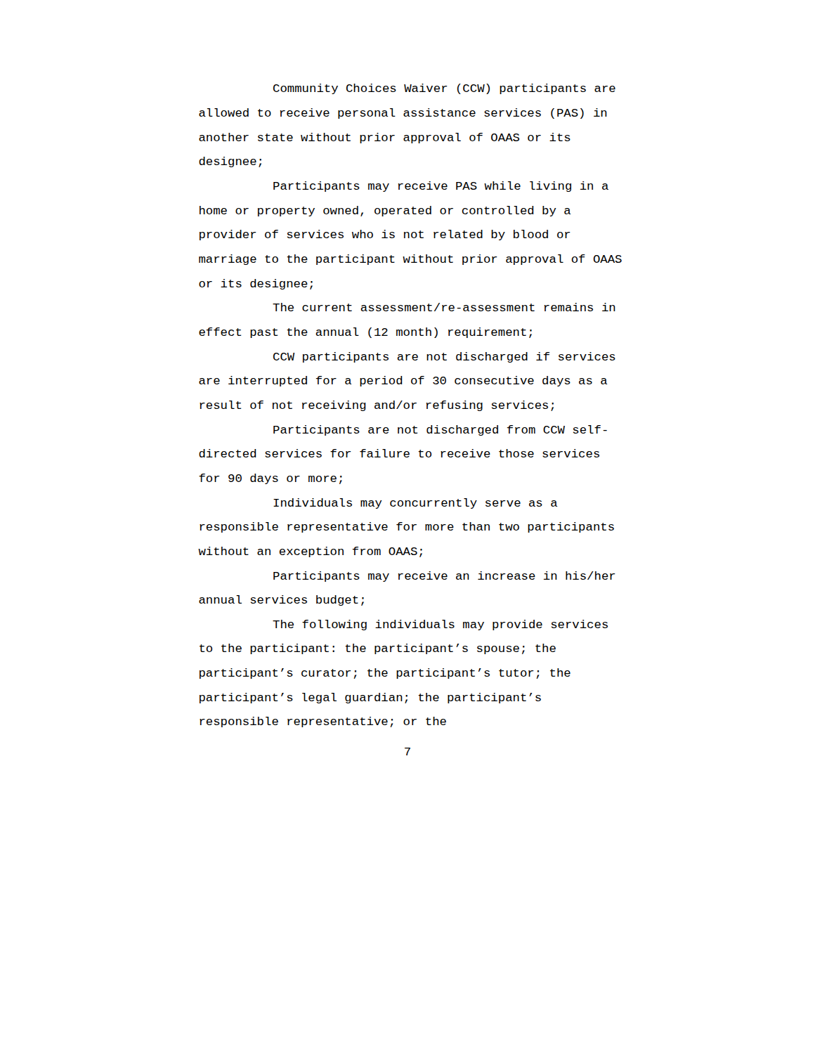Community Choices Waiver (CCW) participants are allowed to receive personal assistance services (PAS) in another state without prior approval of OAAS or its designee;
Participants may receive PAS while living in a home or property owned, operated or controlled by a provider of services who is not related by blood or marriage to the participant without prior approval of OAAS or its designee;
The current assessment/re-assessment remains in effect past the annual (12 month) requirement;
CCW participants are not discharged if services are interrupted for a period of 30 consecutive days as a result of not receiving and/or refusing services;
Participants are not discharged from CCW self-directed services for failure to receive those services for 90 days or more;
Individuals may concurrently serve as a responsible representative for more than two participants without an exception from OAAS;
Participants may receive an increase in his/her annual services budget;
The following individuals may provide services to the participant: the participant’s spouse; the participant’s curator; the participant’s tutor; the participant’s legal guardian; the participant’s responsible representative; or the
7